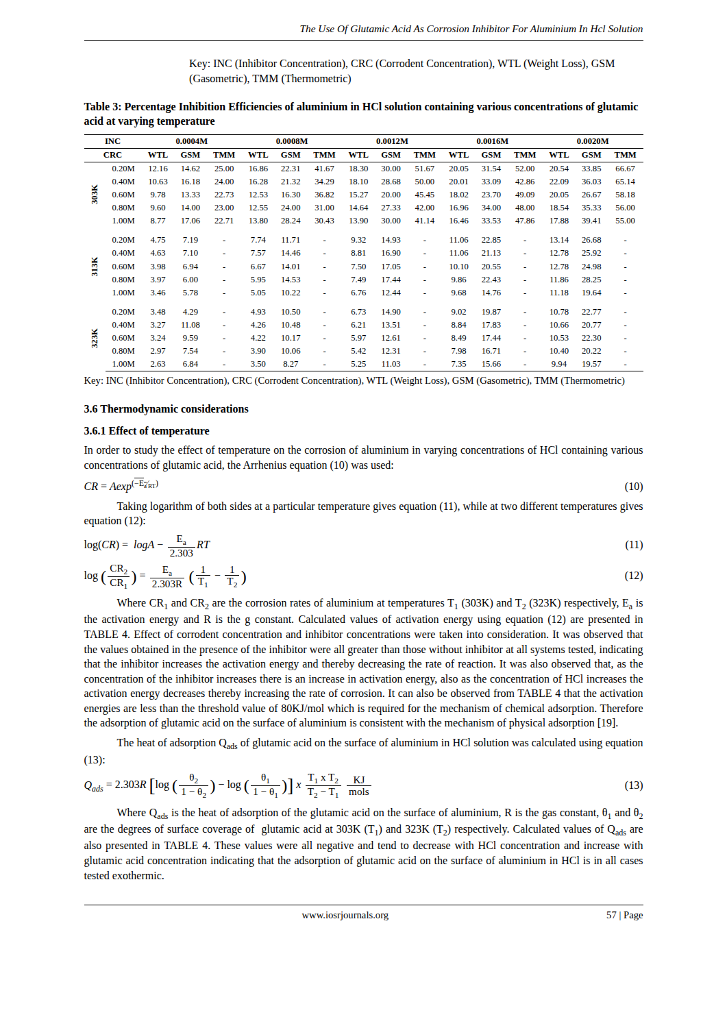The Use Of Glutamic Acid As Corrosion Inhibitor For Aluminium In Hcl Solution
Key: INC (Inhibitor Concentration), CRC (Corrodent Concentration), WTL (Weight Loss), GSM (Gasometric), TMM (Thermometric)
Table 3: Percentage Inhibition Efficiencies of aluminium in HCl solution containing various concentrations of glutamic acid at varying temperature
| INC | 0.0004M | 0.0008M | 0.0012M | 0.0016M | 0.0020M |
| --- | --- | --- | --- | --- | --- |
| CRC | WTL | GSM | TMM | WTL | GSM | TMM | WTL | GSM | TMM | WTL | GSM | TMM | WTL | GSM | TMM |
| 303K | 0.20M | 12.16 | 14.62 | 25.00 | 16.86 | 22.31 | 41.67 | 18.30 | 30.00 | 51.67 | 20.05 | 31.54 | 52.00 | 20.54 | 33.85 | 66.67 |
| 0.40M | 10.63 | 16.18 | 24.00 | 16.28 | 21.32 | 34.29 | 18.10 | 28.68 | 50.00 | 20.01 | 33.09 | 42.86 | 22.09 | 36.03 | 65.14 |
| 0.60M | 9.78 | 13.33 | 22.73 | 12.53 | 16.30 | 36.82 | 15.27 | 20.00 | 45.45 | 18.02 | 23.70 | 49.09 | 20.05 | 26.67 | 58.18 |
| 0.80M | 9.60 | 14.00 | 23.00 | 12.55 | 24.00 | 31.00 | 14.64 | 27.33 | 42.00 | 16.96 | 34.00 | 48.00 | 18.54 | 35.33 | 56.00 |
| 1.00M | 8.77 | 17.06 | 22.71 | 13.80 | 28.24 | 30.43 | 13.90 | 30.00 | 41.14 | 16.46 | 33.53 | 47.86 | 17.88 | 39.41 | 55.00 |
| 313K | 0.20M | 4.75 | 7.19 | - | 7.74 | 11.71 | - | 9.32 | 14.93 | - | 11.06 | 22.85 | - | 13.14 | 26.68 | - |
| 0.40M | 4.63 | 7.10 | - | 7.57 | 14.46 | - | 8.81 | 16.90 | - | 11.06 | 21.13 | - | 12.78 | 25.92 | - |
| 0.60M | 3.98 | 6.94 | - | 6.67 | 14.01 | - | 7.50 | 17.05 | - | 10.10 | 20.55 | - | 12.78 | 24.98 | - |
| 0.80M | 3.97 | 6.00 | - | 5.95 | 14.53 | - | 7.49 | 17.44 | - | 9.86 | 22.43 | - | 11.86 | 28.25 | - |
| 1.00M | 3.46 | 5.78 | - | 5.05 | 10.22 | - | 6.76 | 12.44 | - | 9.68 | 14.76 | - | 11.18 | 19.64 | - |
| 323K | 0.20M | 3.48 | 4.29 | - | 4.93 | 10.50 | - | 6.73 | 14.90 | - | 9.02 | 19.87 | - | 10.78 | 22.77 | - |
| 0.40M | 3.27 | 11.08 | - | 4.26 | 10.48 | - | 6.21 | 13.51 | - | 8.84 | 17.83 | - | 10.66 | 20.77 | - |
| 0.60M | 3.24 | 9.59 | - | 4.22 | 10.17 | - | 5.97 | 12.61 | - | 8.49 | 17.44 | - | 10.53 | 22.30 | - |
| 0.80M | 2.97 | 7.54 | - | 3.90 | 10.06 | - | 5.42 | 12.31 | - | 7.98 | 16.71 | - | 10.40 | 20.22 | - |
| 1.00M | 2.63 | 6.84 | - | 3.50 | 8.27 | - | 5.25 | 11.03 | - | 7.35 | 15.66 | - | 9.94 | 19.57 | - |
Key: INC (Inhibitor Concentration), CRC (Corrodent Concentration), WTL (Weight Loss), GSM (Gasometric), TMM (Thermometric)
3.6 Thermodynamic considerations
3.6.1 Effect of temperature
In order to study the effect of temperature on the corrosion of aluminium in varying concentrations of HCl containing various concentrations of glutamic acid, the Arrhenius equation (10) was used:
CR = Aexp(−Ea⁄RT) (10)
Taking logarithm of both sides at a particular temperature gives equation (11), while at two different temperatures gives equation (12):
log(CR) = logA − Ea 2.303 RT (11)
log (CR2 CR1) = Ea 2.303R (1 T1 − 1 T2) (12)
Where CR1 and CR2 are the corrosion rates of aluminium at temperatures T1 (303K) and T2 (323K) respectively, Ea is the activation energy and R is the g constant. Calculated values of activation energy using equation (12) are presented in TABLE 4. Effect of corrodent concentration and inhibitor concentrations were taken into consideration. It was observed that the values obtained in the presence of the inhibitor were all greater than those without inhibitor at all systems tested, indicating that the inhibitor increases the activation energy and thereby decreasing the rate of reaction. It was also observed that, as the concentration of the inhibitor increases there is an increase in activation energy, also as the concentration of HCl increases the activation energy decreases thereby increasing the rate of corrosion. It can also be observed from TABLE 4 that the activation energies are less than the threshold value of 80KJ/mol which is required for the mechanism of chemical adsorption. Therefore the adsorption of glutamic acid on the surface of aluminium is consistent with the mechanism of physical adsorption [19].
The heat of adsorption Qads of glutamic acid on the surface of aluminium in HCl solution was calculated using equation (13):
Qads = 2.303R [log (θ21 − θ2) − log (θ11 − θ1)] x T1 x T2 T2 − T1 KJ mols (13)
Where Qads is the heat of adsorption of the glutamic acid on the surface of aluminium, R is the gas constant, θ1 and θ2 are the degrees of surface coverage of glutamic acid at 303K (T1) and 323K (T2) respectively. Calculated values of Qads are also presented in TABLE 4. These values were all negative and tend to decrease with HCl concentration and increase with glutamic acid concentration indicating that the adsorption of glutamic acid on the surface of aluminium in HCl is in all cases tested exothermic.
www.iosrjournals.org 57 | Page